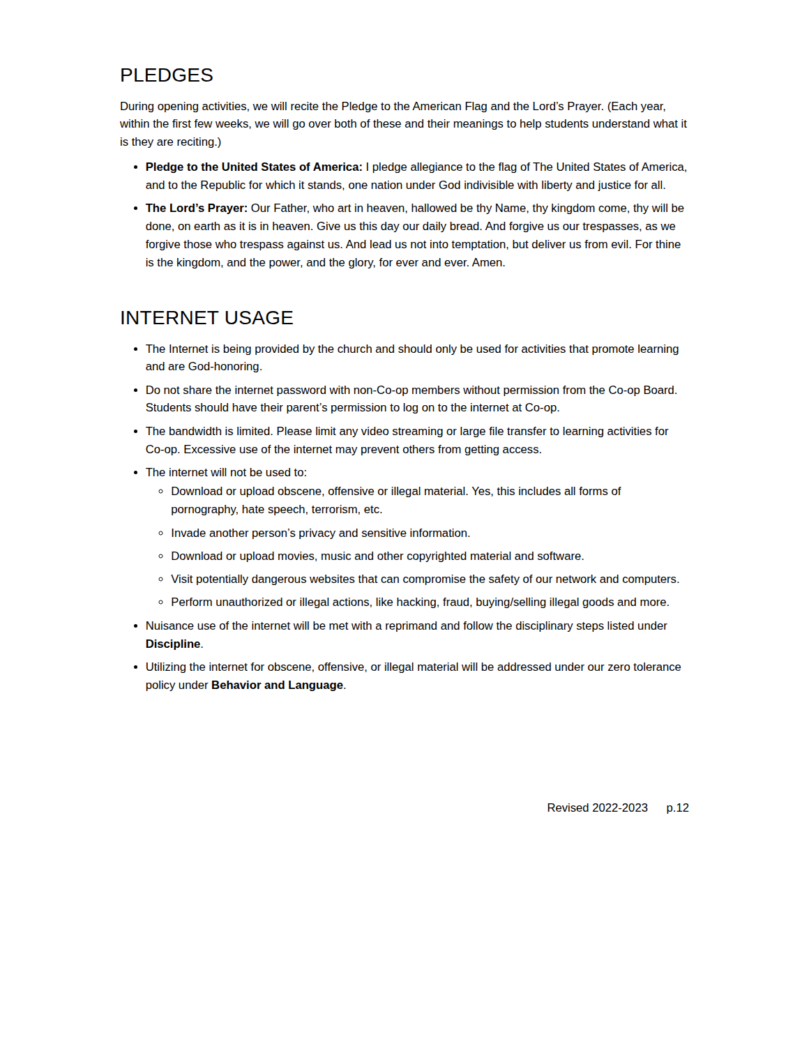PLEDGES
During opening activities, we will recite the Pledge to the American Flag and the Lord’s Prayer. (Each year, within the first few weeks, we will go over both of these and their meanings to help students understand what it is they are reciting.)
Pledge to the United States of America: I pledge allegiance to the flag of The United States of America, and to the Republic for which it stands, one nation under God indivisible with liberty and justice for all.
The Lord’s Prayer: Our Father, who art in heaven, hallowed be thy Name, thy kingdom come, thy will be done, on earth as it is in heaven. Give us this day our daily bread. And forgive us our trespasses, as we forgive those who trespass against us. And lead us not into temptation, but deliver us from evil. For thine is the kingdom, and the power, and the glory, for ever and ever. Amen.
INTERNET USAGE
The Internet is being provided by the church and should only be used for activities that promote learning and are God-honoring.
Do not share the internet password with non-Co-op members without permission from the Co-op Board. Students should have their parent’s permission to log on to the internet at Co-op.
The bandwidth is limited. Please limit any video streaming or large file transfer to learning activities for Co-op. Excessive use of the internet may prevent others from getting access.
The internet will not be used to:
Download or upload obscene, offensive or illegal material. Yes, this includes all forms of pornography, hate speech, terrorism, etc.
Invade another person’s privacy and sensitive information.
Download or upload movies, music and other copyrighted material and software.
Visit potentially dangerous websites that can compromise the safety of our network and computers.
Perform unauthorized or illegal actions, like hacking, fraud, buying/selling illegal goods and more.
Nuisance use of the internet will be met with a reprimand and follow the disciplinary steps listed under Discipline.
Utilizing the internet for obscene, offensive, or illegal material will be addressed under our zero tolerance policy under Behavior and Language.
Revised 2022-2023p.12